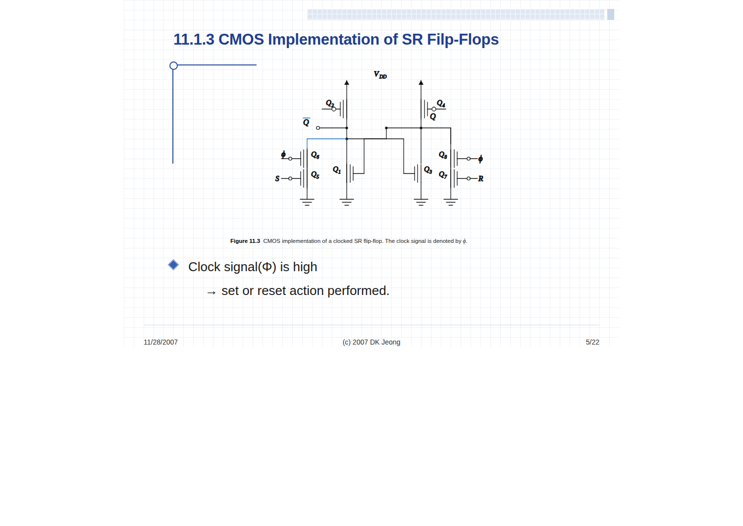11.1.3 CMOS Implementation of SR Filp-Flops
V DD Q 2 Q 4 Q Q ϕ Q 6 S Q 5 Q 1 Q 3 ϕ Q 8 R Q 7
Figure 11.3 CMOS implementation of a clocked SR flip-flop. The clock signal is denoted by ϕ.
Clock signal(Φ) is high → set or reset action performed.
11/28/2007 (c) 2007 DK Jeong 5/22